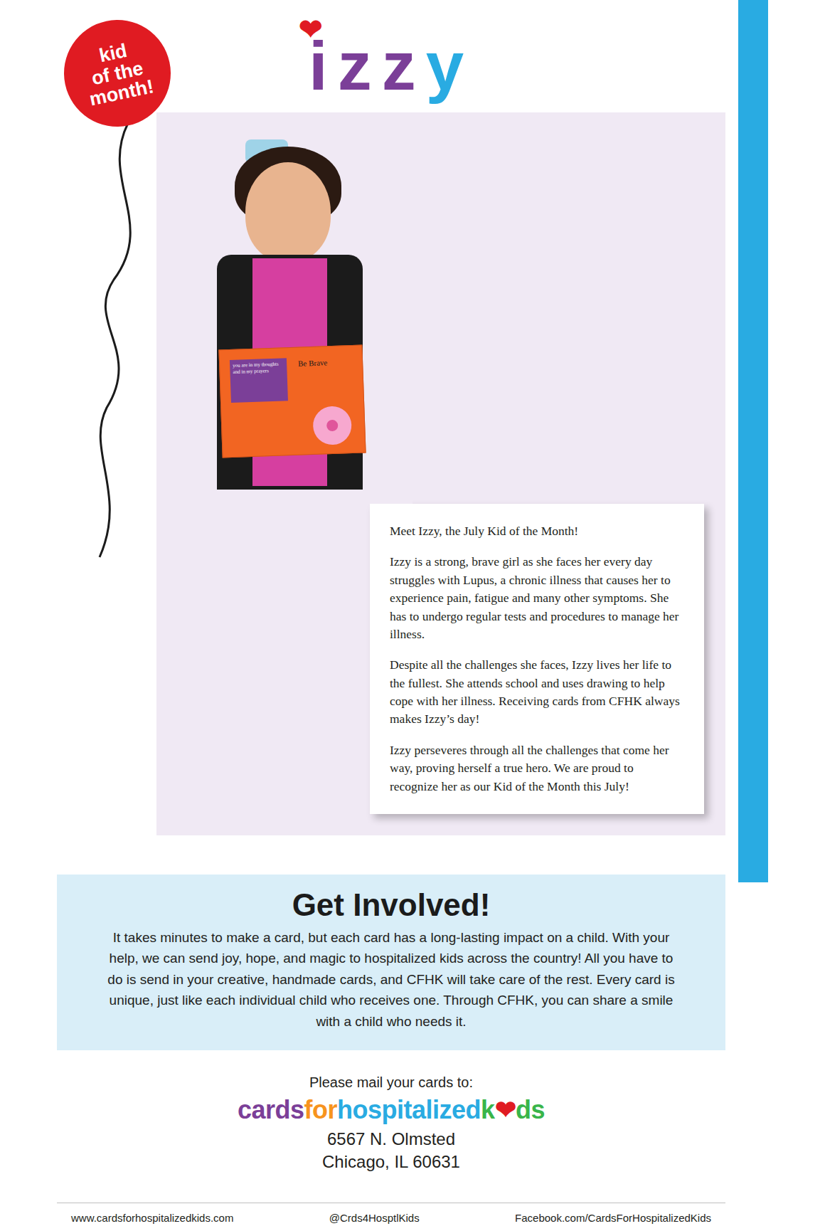kid
of the
month!
❤izzy
you are in my thoughts and in my prayers
Be Brave
Meet Izzy, the July Kid of the Month!
Izzy is a strong, brave girl as she faces her every day struggles with Lupus, a chronic illness that causes her to experience pain, fatigue and many other symptoms. She has to undergo regular tests and procedures to manage her illness.
Despite all the challenges she faces, Izzy lives her life to the fullest. She attends school and uses drawing to help cope with her illness. Receiving cards from CFHK always makes Izzy’s day!
Izzy perseveres through all the challenges that come her way, proving herself a true hero. We are proud to recognize her as our Kid of the Month this July!
Get Involved!
It takes minutes to make a card, but each card has a long-lasting impact on a child. With your help, we can send joy, hope, and magic to hospitalized kids across the country! All you have to do is send in your creative, handmade cards, and CFHK will take care of the rest. Every card is unique, just like each individual child who receives one. Through CFHK, you can share a smile with a child who needs it.
Please mail your cards to:
cards for hospitalized k❤ds
6567 N. Olmsted
Chicago, IL 60631
www.cardsforhospitalizedkids.com @Crds4HosptlKids Facebook.com/CardsForHospitalizedKids